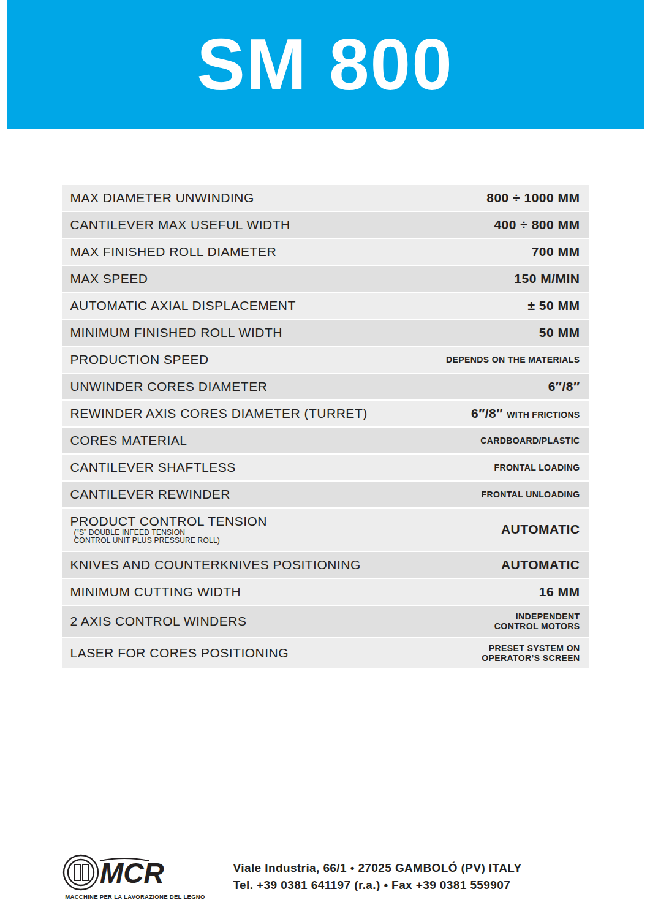SM 800
| Max diameter unwinding | 800 ÷ 1000 mm |
| Cantilever max useful width | 400 ÷ 800 mm |
| Max finished roll diameter | 700 mm |
| Max speed | 150 m/min |
| Automatic axial displacement | ± 50 mm |
| Minimum finished roll width | 50 mm |
| Production speed | Depends on the materials |
| Unwinder cores diameter | 6″/8″ |
| Rewinder axis cores diameter (turret) | 6″/8″ with frictions |
| Cores material | Cardboard/plastic |
| Cantilever shaftless | Frontal loading |
| Cantilever rewinder | Frontal unloading |
| Product control tension (“S” double infeed tension control unit plus pressure roll) | Automatic |
| Knives and counterknives positioning | Automatic |
| Minimum cutting width | 16 mm |
| 2 axis control winders | Independent control motors |
| Laser for cores positioning | Preset system on operator’s screen |
MCR
MACCHINE PER LA LAVORAZIONE DEL LEGNO
Viale Industria, 66/1 • 27025 GAMBOLÓ (PV) ITALY
Tel. +39 0381 641197 (r.a.) • Fax +39 0381 559907